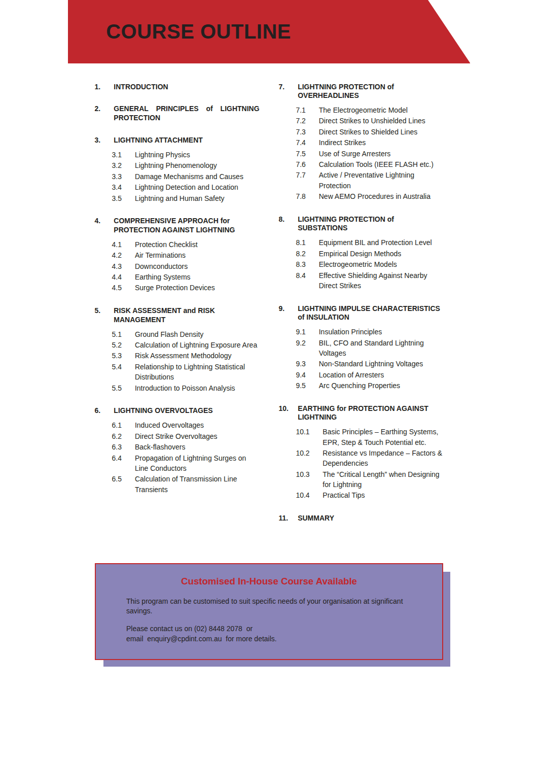COURSE OUTLINE
1. INTRODUCTION
2. GENERAL PRINCIPLES of LIGHTNING PROTECTION
3. LIGHTNING ATTACHMENT
3.1 Lightning Physics
3.2 Lightning Phenomenology
3.3 Damage Mechanisms and Causes
3.4 Lightning Detection and Location
3.5 Lightning and Human Safety
4. COMPREHENSIVE APPROACH for PROTECTION AGAINST LIGHTNING
4.1 Protection Checklist
4.2 Air Terminations
4.3 Downconductors
4.4 Earthing Systems
4.5 Surge Protection Devices
5. RISK ASSESSMENT and RISK MANAGEMENT
5.1 Ground Flash Density
5.2 Calculation of Lightning Exposure Area
5.3 Risk Assessment Methodology
5.4 Relationship to Lightning Statistical Distributions
5.5 Introduction to Poisson Analysis
6. LIGHTNING OVERVOLTAGES
6.1 Induced Overvoltages
6.2 Direct Strike Overvoltages
6.3 Back-flashovers
6.4 Propagation of Lightning Surges on Line Conductors
6.5 Calculation of Transmission Line Transients
7. LIGHTNING PROTECTION of OVERHEADLINES
7.1 The Electrogeometric Model
7.2 Direct Strikes to Unshielded Lines
7.3 Direct Strikes to Shielded Lines
7.4 Indirect Strikes
7.5 Use of Surge Arresters
7.6 Calculation Tools (IEEE FLASH etc.)
7.7 Active / Preventative Lightning Protection
7.8 New AEMO Procedures in Australia
8. LIGHTNING PROTECTION of SUBSTATIONS
8.1 Equipment BIL and Protection Level
8.2 Empirical Design Methods
8.3 Electrogeometric Models
8.4 Effective Shielding Against Nearby Direct Strikes
9. LIGHTNING IMPULSE CHARACTERISTICS of INSULATION
9.1 Insulation Principles
9.2 BIL, CFO and Standard Lightning Voltages
9.3 Non-Standard Lightning Voltages
9.4 Location of Arresters
9.5 Arc Quenching Properties
10. EARTHING for PROTECTION AGAINST LIGHTNING
10.1 Basic Principles – Earthing Systems, EPR, Step & Touch Potential etc.
10.2 Resistance vs Impedance – Factors & Dependencies
10.3 The “Critical Length” when Designing for Lightning
10.4 Practical Tips
11. SUMMARY
Customised In-House Course Available
This program can be customised to suit specific needs of your organisation at significant savings.
Please contact us on (02) 8448 2078 or
email enquiry@cpdint.com.au for more details.